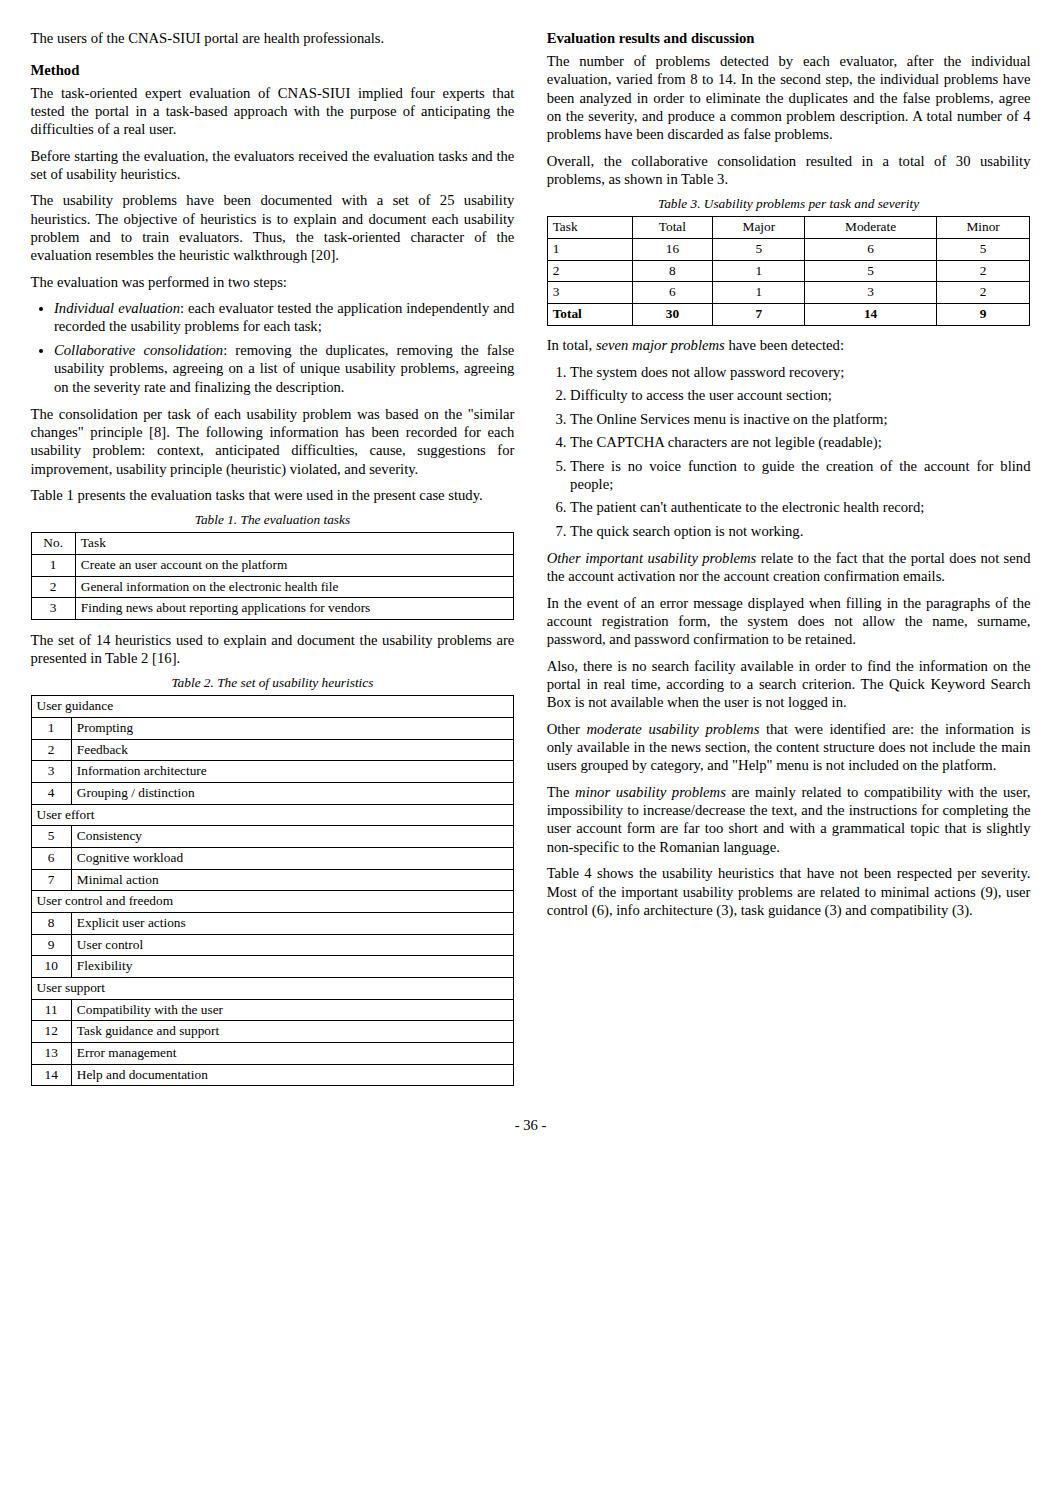The users of the CNAS-SIUI portal are health professionals.
Method
The task-oriented expert evaluation of CNAS-SIUI implied four experts that tested the portal in a task-based approach with the purpose of anticipating the difficulties of a real user.
Before starting the evaluation, the evaluators received the evaluation tasks and the set of usability heuristics.
The usability problems have been documented with a set of 25 usability heuristics. The objective of heuristics is to explain and document each usability problem and to train evaluators. Thus, the task-oriented character of the evaluation resembles the heuristic walkthrough [20].
The evaluation was performed in two steps:
Individual evaluation: each evaluator tested the application independently and recorded the usability problems for each task;
Collaborative consolidation: removing the duplicates, removing the false usability problems, agreeing on a list of unique usability problems, agreeing on the severity rate and finalizing the description.
The consolidation per task of each usability problem was based on the "similar changes" principle [8]. The following information has been recorded for each usability problem: context, anticipated difficulties, cause, suggestions for improvement, usability principle (heuristic) violated, and severity.
Table 1 presents the evaluation tasks that were used in the present case study.
Table 1. The evaluation tasks
| No. | Task |
| 1 | Create an user account on the platform |
| 2 | General information on the electronic health file |
| 3 | Finding news about reporting applications for vendors |
The set of 14 heuristics used to explain and document the usability problems are presented in Table 2 [16].
Table 2. The set of usability heuristics
| User guidance |
| 1 | Prompting |
| 2 | Feedback |
| 3 | Information architecture |
| 4 | Grouping / distinction |
| User effort |
| 5 | Consistency |
| 6 | Cognitive workload |
| 7 | Minimal action |
| User control and freedom |
| 8 | Explicit user actions |
| 9 | User control |
| 10 | Flexibility |
| User support |
| 11 | Compatibility with the user |
| 12 | Task guidance and support |
| 13 | Error management |
| 14 | Help and documentation |
Evaluation results and discussion
The number of problems detected by each evaluator, after the individual evaluation, varied from 8 to 14. In the second step, the individual problems have been analyzed in order to eliminate the duplicates and the false problems, agree on the severity, and produce a common problem description. A total number of 4 problems have been discarded as false problems.
Overall, the collaborative consolidation resulted in a total of 30 usability problems, as shown in Table 3.
Table 3. Usability problems per task and severity
| Task | Total | Major | Moderate | Minor |
| 1 | 16 | 5 | 6 | 5 |
| 2 | 8 | 1 | 5 | 2 |
| 3 | 6 | 1 | 3 | 2 |
| Total | 30 | 7 | 14 | 9 |
In total, seven major problems have been detected:
The system does not allow password recovery;
Difficulty to access the user account section;
The Online Services menu is inactive on the platform;
The CAPTCHA characters are not legible (readable);
There is no voice function to guide the creation of the account for blind people;
The patient can't authenticate to the electronic health record;
The quick search option is not working.
Other important usability problems relate to the fact that the portal does not send the account activation nor the account creation confirmation emails.
In the event of an error message displayed when filling in the paragraphs of the account registration form, the system does not allow the name, surname, password, and password confirmation to be retained.
Also, there is no search facility available in order to find the information on the portal in real time, according to a search criterion. The Quick Keyword Search Box is not available when the user is not logged in.
Other moderate usability problems that were identified are: the information is only available in the news section, the content structure does not include the main users grouped by category, and "Help" menu is not included on the platform.
The minor usability problems are mainly related to compatibility with the user, impossibility to increase/decrease the text, and the instructions for completing the user account form are far too short and with a grammatical topic that is slightly non-specific to the Romanian language.
Table 4 shows the usability heuristics that have not been respected per severity. Most of the important usability problems are related to minimal actions (9), user control (6), info architecture (3), task guidance (3) and compatibility (3).
- 36 -